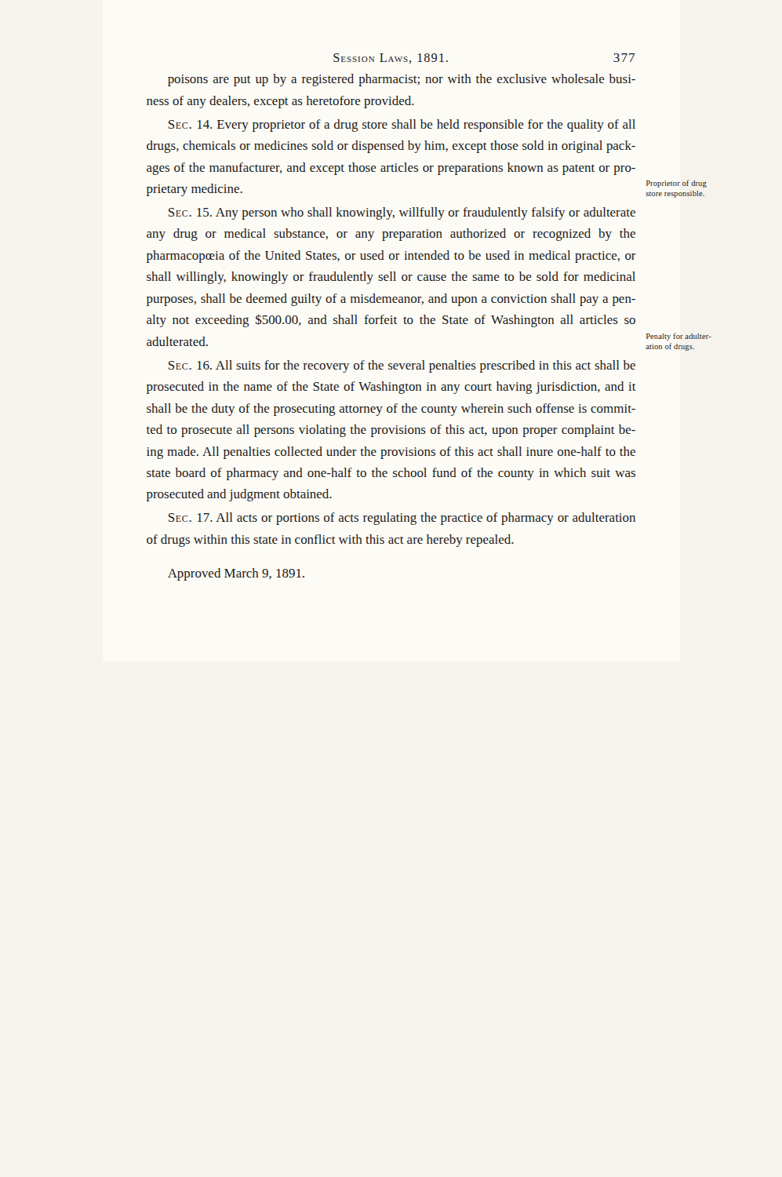Session Laws, 1891. 377
poisons are put up by a registered pharmacist; nor with the exclusive wholesale business of any dealers, except as heretofore provided.
Sec. 14. Every proprietor of a drug store shall be held responsible for the quality of all drugs, chemicals or medicines sold or dispensed by him, except those sold in original packages of the manufacturer, and except those articles or preparations known as patent or proprietary medicine.Proprietor of drug store responsible.
Sec. 15. Any person who shall knowingly, willfully or fraudulently falsify or adulterate any drug or medical substance, or any preparation authorized or recognized by the pharmacopœia of the United States, or used or intended to be used in medical practice, or shall willingly, knowingly or fraudulently sell or cause the same to be sold for medicinal purposes, shall be deemed guilty of a misdemeanor, and upon a conviction shall pay a penalty not exceeding $500.00, and shall forfeit to the State of Washington all articles so adulterated.Penalty for adulteration of drugs.
Sec. 16. All suits for the recovery of the several penalties prescribed in this act shall be prosecuted in the name of the State of Washington in any court having jurisdiction, and it shall be the duty of the prosecuting attorney of the county wherein such offense is committed to prosecute all persons violating the provisions of this act, upon proper complaint being made. All penalties collected under the provisions of this act shall inure one-half to the state board of pharmacy and one-half to the school fund of the county in which suit was prosecuted and judgment obtained.
Sec. 17. All acts or portions of acts regulating the practice of pharmacy or adulteration of drugs within this state in conflict with this act are hereby repealed.
Approved March 9, 1891.